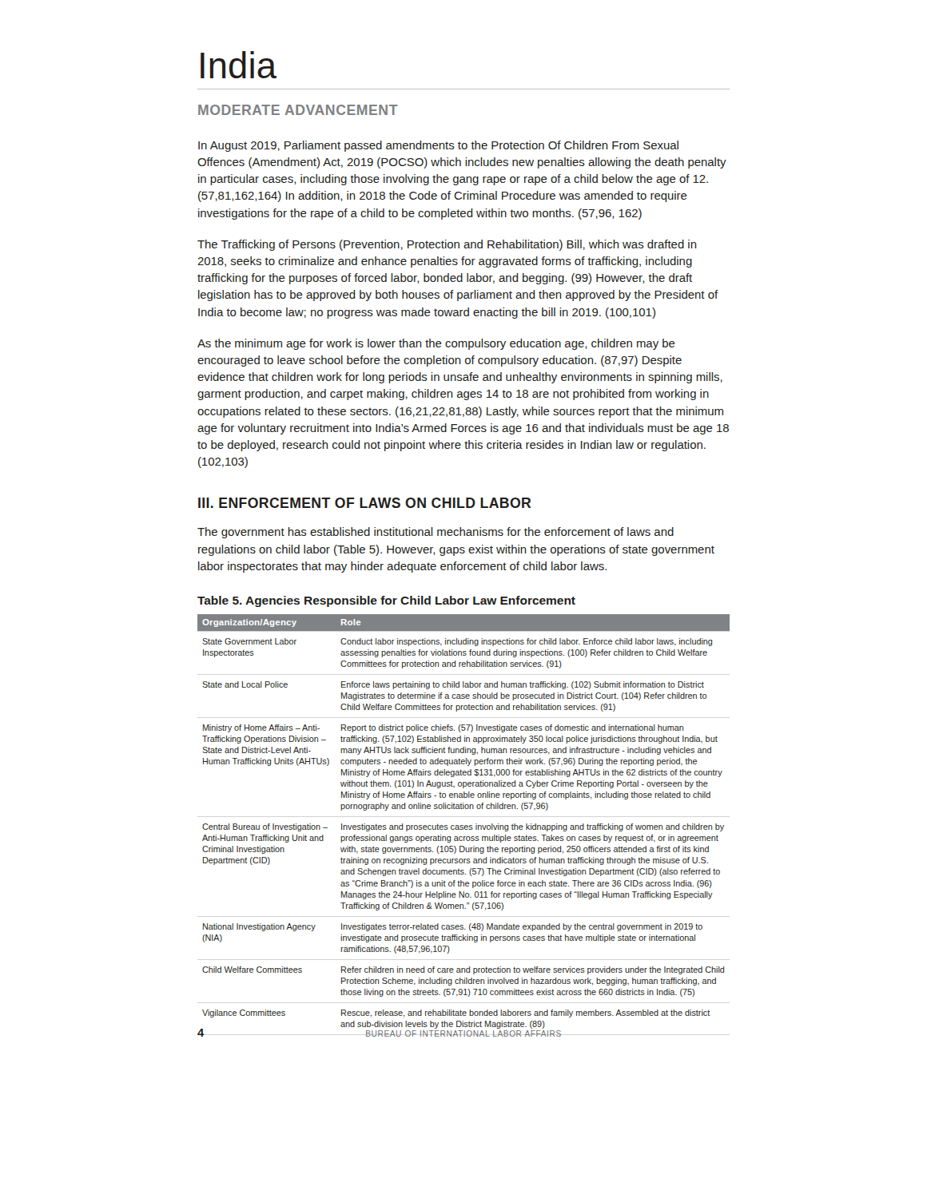India
Moderate Advancement
In August 2019, Parliament passed amendments to the Protection Of Children From Sexual Offences (Amendment) Act, 2019 (POCSO) which includes new penalties allowing the death penalty in particular cases, including those involving the gang rape or rape of a child below the age of 12. (57,81,162,164) In addition, in 2018 the Code of Criminal Procedure was amended to require investigations for the rape of a child to be completed within two months. (57,96, 162)
The Trafficking of Persons (Prevention, Protection and Rehabilitation) Bill, which was drafted in 2018, seeks to criminalize and enhance penalties for aggravated forms of trafficking, including trafficking for the purposes of forced labor, bonded labor, and begging. (99) However, the draft legislation has to be approved by both houses of parliament and then approved by the President of India to become law; no progress was made toward enacting the bill in 2019. (100,101)
As the minimum age for work is lower than the compulsory education age, children may be encouraged to leave school before the completion of compulsory education. (87,97) Despite evidence that children work for long periods in unsafe and unhealthy environments in spinning mills, garment production, and carpet making, children ages 14 to 18 are not prohibited from working in occupations related to these sectors. (16,21,22,81,88) Lastly, while sources report that the minimum age for voluntary recruitment into India’s Armed Forces is age 16 and that individuals must be age 18 to be deployed, research could not pinpoint where this criteria resides in Indian law or regulation. (102,103)
III. Enforcement of Laws on Child Labor
The government has established institutional mechanisms for the enforcement of laws and regulations on child labor (Table 5). However, gaps exist within the operations of state government labor inspectorates that may hinder adequate enforcement of child labor laws.
Table 5. Agencies Responsible for Child Labor Law Enforcement
| Organization/Agency | Role |
| --- | --- |
| State Government Labor Inspectorates | Conduct labor inspections, including inspections for child labor. Enforce child labor laws, including assessing penalties for violations found during inspections. (100) Refer children to Child Welfare Committees for protection and rehabilitation services. (91) |
| State and Local Police | Enforce laws pertaining to child labor and human trafficking. (102) Submit information to District Magistrates to determine if a case should be prosecuted in District Court. (104) Refer children to Child Welfare Committees for protection and rehabilitation services. (91) |
| Ministry of Home Affairs – Anti-Trafficking Operations Division – State and District-Level Anti-Human Trafficking Units (AHTUs) | Report to district police chiefs. (57) Investigate cases of domestic and international human trafficking. (57,102) Established in approximately 350 local police jurisdictions throughout India, but many AHTUs lack sufficient funding, human resources, and infrastructure - including vehicles and computers - needed to adequately perform their work. (57,96) During the reporting period, the Ministry of Home Affairs delegated $131,000 for establishing AHTUs in the 62 districts of the country without them. (101) In August, operationalized a Cyber Crime Reporting Portal - overseen by the Ministry of Home Affairs - to enable online reporting of complaints, including those related to child pornography and online solicitation of children. (57,96) |
| Central Bureau of Investigation – Anti-Human Trafficking Unit and Criminal Investigation Department (CID) | Investigates and prosecutes cases involving the kidnapping and trafficking of women and children by professional gangs operating across multiple states. Takes on cases by request of, or in agreement with, state governments. (105) During the reporting period, 250 officers attended a first of its kind training on recognizing precursors and indicators of human trafficking through the misuse of U.S. and Schengen travel documents. (57) The Criminal Investigation Department (CID) (also referred to as “Crime Branch”) is a unit of the police force in each state. There are 36 CIDs across India. (96) Manages the 24-hour Helpline No. 011 for reporting cases of “Illegal Human Trafficking Especially Trafficking of Children & Women.” (57,106) |
| National Investigation Agency (NIA) | Investigates terror-related cases. (48) Mandate expanded by the central government in 2019 to investigate and prosecute trafficking in persons cases that have multiple state or international ramifications. (48,57,96,107) |
| Child Welfare Committees | Refer children in need of care and protection to welfare services providers under the Integrated Child Protection Scheme, including children involved in hazardous work, begging, human trafficking, and those living on the streets. (57,91) 710 committees exist across the 660 districts in India. (75) |
| Vigilance Committees | Rescue, release, and rehabilitate bonded laborers and family members. Assembled at the district and sub-division levels by the District Magistrate. (89) |
4
Bureau of International Labor Affairs